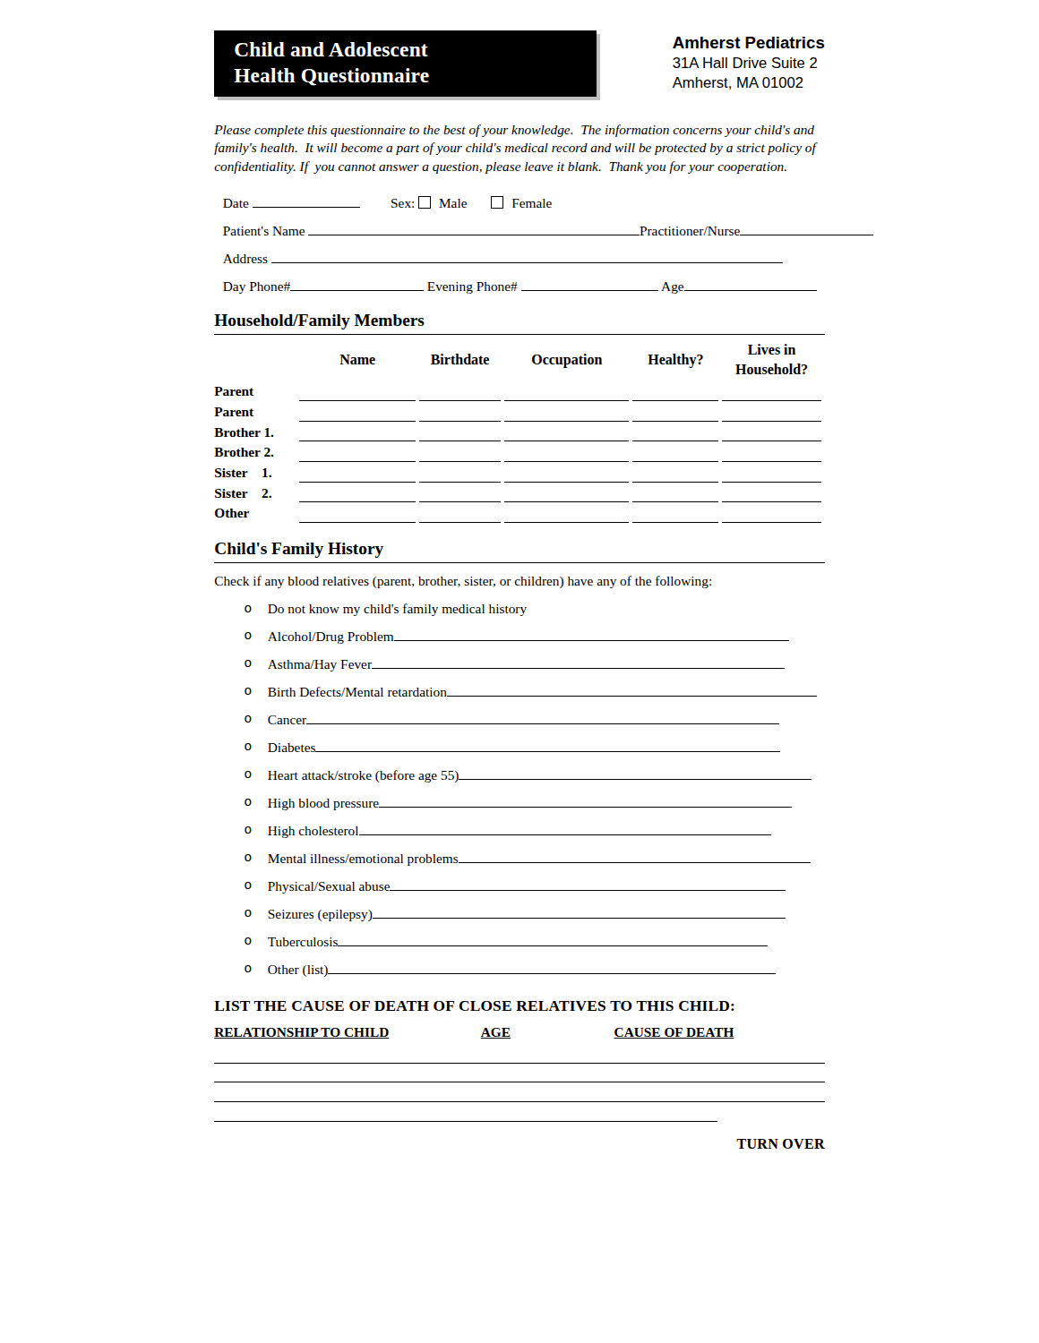Child and Adolescent
Health Questionnaire
Amherst Pediatrics
31A Hall Drive Suite 2
Amherst, MA 01002
Please complete this questionnaire to the best of your knowledge. The information concerns your child's and family's health. It will become a part of your child's medical record and will be protected by a strict policy of confidentiality. If you cannot answer a question, please leave it blank. Thank you for your cooperation.
Date Sex: Male Female
Patient's Name Practitioner/Nurse
Address
Day Phone# Evening Phone# Age
Household/Family Members
| | Name | Birthdate | Occupation | Healthy? | Lives in Household? |
| --- | --- | --- | --- | --- | --- |
| Parent | | | | | |
| Parent | | | | | |
| Brother 1. | | | | | |
| Brother 2. | | | | | |
| Sister 1. | | | | | |
| Sister 2. | | | | | |
| Other | | | | | |
Child's Family History
Check if any blood relatives (parent, brother, sister, or children) have any of the following:
Do not know my child's family medical history
Alcohol/Drug Problem
Asthma/Hay Fever
Birth Defects/Mental retardation
Cancer
Diabetes
Heart attack/stroke (before age 55)
High blood pressure
High cholesterol
Mental illness/emotional problems
Physical/Sexual abuse
Seizures (epilepsy)
Tuberculosis
Other (list)
LIST THE CAUSE OF DEATH OF CLOSE RELATIVES TO THIS CHILD:
RELATIONSHIP TO CHILD AGE CAUSE OF DEATH
TURN OVER